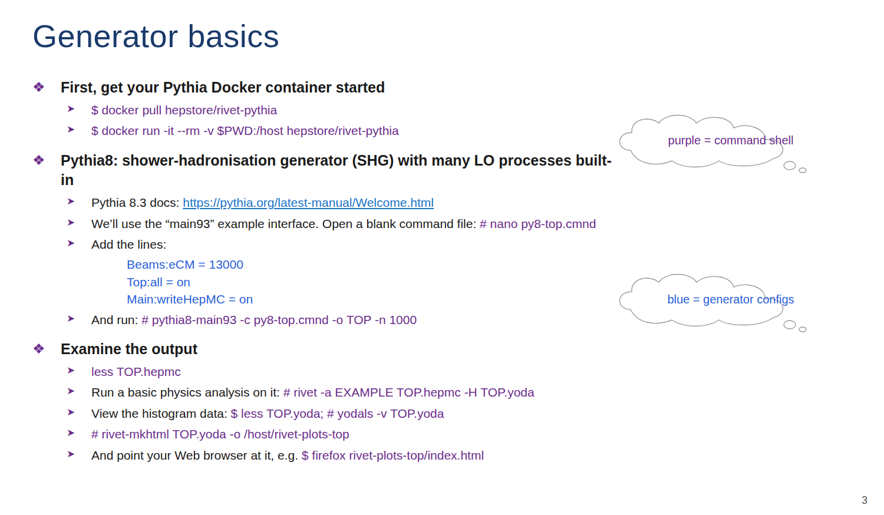Generator basics
First, get your Pythia Docker container started
$ docker pull hepstore/rivet-pythia
$ docker run -it --rm -v $PWD:/host hepstore/rivet-pythia
Pythia8: shower-hadronisation generator (SHG) with many LO processes built-in
Pythia 8.3 docs: https://pythia.org/latest-manual/Welcome.html
We’ll use the “main93” example interface. Open a blank command file: # nano py8-top.cmnd
Add the lines:
Beams:eCM = 13000
Top:all = on
Main:writeHepMC = on
And run: # pythia8-main93 -c py8-top.cmnd -o TOP -n 1000
Examine the output
less TOP.hepmc
Run a basic physics analysis on it: # rivet -a EXAMPLE TOP.hepmc -H TOP.yoda
View the histogram data: $ less TOP.yoda; # yodals -v TOP.yoda
# rivet-mkhtml TOP.yoda -o /host/rivet-plots-top
And point your Web browser at it, e.g. $ firefox rivet-plots-top/index.html
purple = command shell
blue = generator configs
3